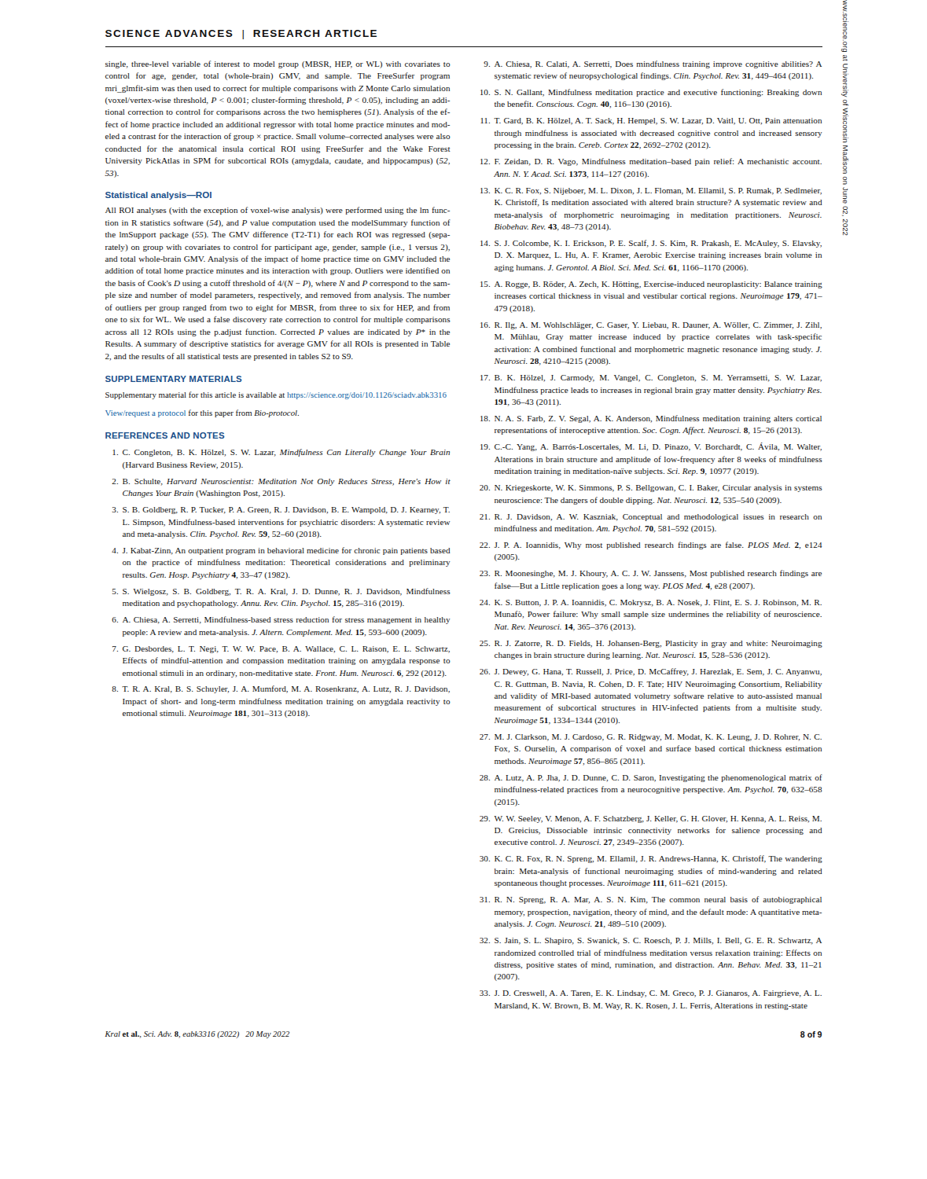SCIENCE ADVANCES | RESEARCH ARTICLE
Downloaded from https://www.science.org at University of Wisconsin Madison on June 02, 2022
single, three-level variable of interest to model group (MBSR, HEP, or WL) with covariates to control for age, gender, total (whole-brain) GMV, and sample. The FreeSurfer program mri_glmfit-sim was then used to correct for multiple comparisons with Z Monte Carlo simulation (voxel/vertex-wise threshold, P < 0.001; cluster-forming threshold, P < 0.05), including an additional correction to control for comparisons across the two hemispheres (51). Analysis of the effect of home practice included an additional regressor with total home practice minutes and modeled a contrast for the interaction of group × practice. Small volume–corrected analyses were also conducted for the anatomical insula cortical ROI using FreeSurfer and the Wake Forest University PickAtlas in SPM for subcortical ROIs (amygdala, caudate, and hippocampus) (52, 53).
Statistical analysis—ROI
All ROI analyses (with the exception of voxel-wise analysis) were performed using the lm function in R statistics software (54), and P value computation used the modelSummary function of the lmSupport package (55). The GMV difference (T2-T1) for each ROI was regressed (separately) on group with covariates to control for participant age, gender, sample (i.e., 1 versus 2), and total whole-brain GMV. Analysis of the impact of home practice time on GMV included the addition of total home practice minutes and its interaction with group. Outliers were identified on the basis of Cook's D using a cutoff threshold of 4/(N − P), where N and P correspond to the sample size and number of model parameters, respectively, and removed from analysis. The number of outliers per group ranged from two to eight for MBSR, from three to six for HEP, and from one to six for WL. We used a false discovery rate correction to control for multiple comparisons across all 12 ROIs using the p.adjust function. Corrected P values are indicated by P* in the Results. A summary of descriptive statistics for average GMV for all ROIs is presented in Table 2, and the results of all statistical tests are presented in tables S2 to S9.
SUPPLEMENTARY MATERIALS
Supplementary material for this article is available at https://science.org/doi/10.1126/sciadv.abk3316
View/request a protocol for this paper from Bio-protocol.
REFERENCES AND NOTES
C. Congleton, B. K. Hölzel, S. W. Lazar, Mindfulness Can Literally Change Your Brain (Harvard Business Review, 2015).
B. Schulte, Harvard Neuroscientist: Meditation Not Only Reduces Stress, Here's How it Changes Your Brain (Washington Post, 2015).
S. B. Goldberg, R. P. Tucker, P. A. Green, R. J. Davidson, B. E. Wampold, D. J. Kearney, T. L. Simpson, Mindfulness-based interventions for psychiatric disorders: A systematic review and meta-analysis. Clin. Psychol. Rev. 59, 52–60 (2018).
J. Kabat-Zinn, An outpatient program in behavioral medicine for chronic pain patients based on the practice of mindfulness meditation: Theoretical considerations and preliminary results. Gen. Hosp. Psychiatry 4, 33–47 (1982).
S. Wielgosz, S. B. Goldberg, T. R. A. Kral, J. D. Dunne, R. J. Davidson, Mindfulness meditation and psychopathology. Annu. Rev. Clin. Psychol. 15, 285–316 (2019).
A. Chiesa, A. Serretti, Mindfulness-based stress reduction for stress management in healthy people: A review and meta-analysis. J. Altern. Complement. Med. 15, 593–600 (2009).
G. Desbordes, L. T. Negi, T. W. W. Pace, B. A. Wallace, C. L. Raison, E. L. Schwartz, Effects of mindful-attention and compassion meditation training on amygdala response to emotional stimuli in an ordinary, non-meditative state. Front. Hum. Neurosci. 6, 292 (2012).
T. R. A. Kral, B. S. Schuyler, J. A. Mumford, M. A. Rosenkranz, A. Lutz, R. J. Davidson, Impact of short- and long-term mindfulness meditation training on amygdala reactivity to emotional stimuli. Neuroimage 181, 301–313 (2018).
A. Chiesa, R. Calati, A. Serretti, Does mindfulness training improve cognitive abilities? A systematic review of neuropsychological findings. Clin. Psychol. Rev. 31, 449–464 (2011).
S. N. Gallant, Mindfulness meditation practice and executive functioning: Breaking down the benefit. Conscious. Cogn. 40, 116–130 (2016).
T. Gard, B. K. Hölzel, A. T. Sack, H. Hempel, S. W. Lazar, D. Vaitl, U. Ott, Pain attenuation through mindfulness is associated with decreased cognitive control and increased sensory processing in the brain. Cereb. Cortex 22, 2692–2702 (2012).
F. Zeidan, D. R. Vago, Mindfulness meditation–based pain relief: A mechanistic account. Ann. N. Y. Acad. Sci. 1373, 114–127 (2016).
K. C. R. Fox, S. Nijeboer, M. L. Dixon, J. L. Floman, M. Ellamil, S. P. Rumak, P. Sedlmeier, K. Christoff, Is meditation associated with altered brain structure? A systematic review and meta-analysis of morphometric neuroimaging in meditation practitioners. Neurosci. Biobehav. Rev. 43, 48–73 (2014).
S. J. Colcombe, K. I. Erickson, P. E. Scalf, J. S. Kim, R. Prakash, E. McAuley, S. Elavsky, D. X. Marquez, L. Hu, A. F. Kramer, Aerobic Exercise training increases brain volume in aging humans. J. Gerontol. A Biol. Sci. Med. Sci. 61, 1166–1170 (2006).
A. Rogge, B. Röder, A. Zech, K. Hötting, Exercise-induced neuroplasticity: Balance training increases cortical thickness in visual and vestibular cortical regions. Neuroimage 179, 471–479 (2018).
R. Ilg, A. M. Wohlschläger, C. Gaser, Y. Liebau, R. Dauner, A. Wöller, C. Zimmer, J. Zihl, M. Mühlau, Gray matter increase induced by practice correlates with task-specific activation: A combined functional and morphometric magnetic resonance imaging study. J. Neurosci. 28, 4210–4215 (2008).
B. K. Hölzel, J. Carmody, M. Vangel, C. Congleton, S. M. Yerramsetti, S. W. Lazar, Mindfulness practice leads to increases in regional brain gray matter density. Psychiatry Res. 191, 36–43 (2011).
N. A. S. Farb, Z. V. Segal, A. K. Anderson, Mindfulness meditation training alters cortical representations of interoceptive attention. Soc. Cogn. Affect. Neurosci. 8, 15–26 (2013).
C.-C. Yang, A. Barrós-Loscertales, M. Li, D. Pinazo, V. Borchardt, C. Ávila, M. Walter, Alterations in brain structure and amplitude of low-frequency after 8 weeks of mindfulness meditation training in meditation-naïve subjects. Sci. Rep. 9, 10977 (2019).
N. Kriegeskorte, W. K. Simmons, P. S. Bellgowan, C. I. Baker, Circular analysis in systems neuroscience: The dangers of double dipping. Nat. Neurosci. 12, 535–540 (2009).
R. J. Davidson, A. W. Kaszniak, Conceptual and methodological issues in research on mindfulness and meditation. Am. Psychol. 70, 581–592 (2015).
J. P. A. Ioannidis, Why most published research findings are false. PLOS Med. 2, e124 (2005).
R. Moonesinghe, M. J. Khoury, A. C. J. W. Janssens, Most published research findings are false—But a Little replication goes a long way. PLOS Med. 4, e28 (2007).
K. S. Button, J. P. A. Ioannidis, C. Mokrysz, B. A. Nosek, J. Flint, E. S. J. Robinson, M. R. Munafò, Power failure: Why small sample size undermines the reliability of neuroscience. Nat. Rev. Neurosci. 14, 365–376 (2013).
R. J. Zatorre, R. D. Fields, H. Johansen-Berg, Plasticity in gray and white: Neuroimaging changes in brain structure during learning. Nat. Neurosci. 15, 528–536 (2012).
J. Dewey, G. Hana, T. Russell, J. Price, D. McCaffrey, J. Harezlak, E. Sem, J. C. Anyanwu, C. R. Guttman, B. Navia, R. Cohen, D. F. Tate; HIV Neuroimaging Consortium, Reliability and validity of MRI-based automated volumetry software relative to auto-assisted manual measurement of subcortical structures in HIV-infected patients from a multisite study. Neuroimage 51, 1334–1344 (2010).
M. J. Clarkson, M. J. Cardoso, G. R. Ridgway, M. Modat, K. K. Leung, J. D. Rohrer, N. C. Fox, S. Ourselin, A comparison of voxel and surface based cortical thickness estimation methods. Neuroimage 57, 856–865 (2011).
A. Lutz, A. P. Jha, J. D. Dunne, C. D. Saron, Investigating the phenomenological matrix of mindfulness-related practices from a neurocognitive perspective. Am. Psychol. 70, 632–658 (2015).
W. W. Seeley, V. Menon, A. F. Schatzberg, J. Keller, G. H. Glover, H. Kenna, A. L. Reiss, M. D. Greicius, Dissociable intrinsic connectivity networks for salience processing and executive control. J. Neurosci. 27, 2349–2356 (2007).
K. C. R. Fox, R. N. Spreng, M. Ellamil, J. R. Andrews-Hanna, K. Christoff, The wandering brain: Meta-analysis of functional neuroimaging studies of mind-wandering and related spontaneous thought processes. Neuroimage 111, 611–621 (2015).
R. N. Spreng, R. A. Mar, A. S. N. Kim, The common neural basis of autobiographical memory, prospection, navigation, theory of mind, and the default mode: A quantitative meta-analysis. J. Cogn. Neurosci. 21, 489–510 (2009).
S. Jain, S. L. Shapiro, S. Swanick, S. C. Roesch, P. J. Mills, I. Bell, G. E. R. Schwartz, A randomized controlled trial of mindfulness meditation versus relaxation training: Effects on distress, positive states of mind, rumination, and distraction. Ann. Behav. Med. 33, 11–21 (2007).
J. D. Creswell, A. A. Taren, E. K. Lindsay, C. M. Greco, P. J. Gianaros, A. Fairgrieve, A. L. Marsland, K. W. Brown, B. M. Way, R. K. Rosen, J. L. Ferris, Alterations in resting-state
Kral et al., Sci. Adv. 8, eabk3316 (2022) 20 May 2022
8 of 9